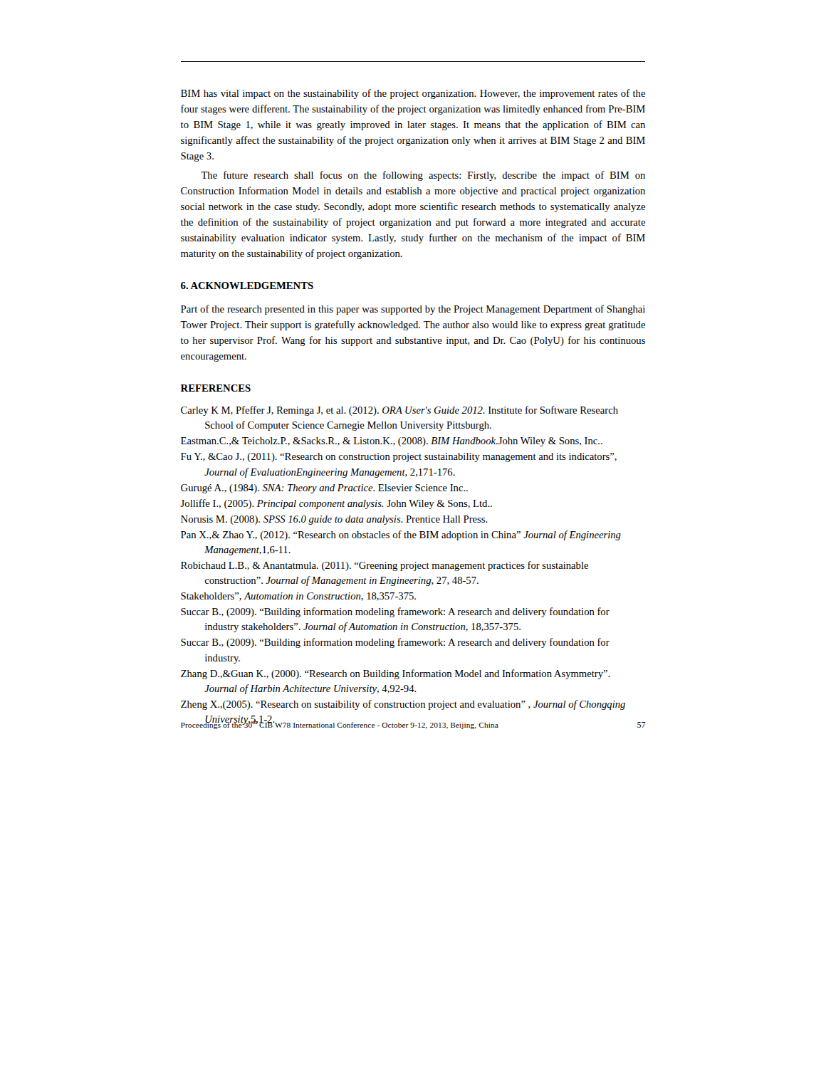BIM has vital impact on the sustainability of the project organization. However, the improvement rates of the four stages were different. The sustainability of the project organization was limitedly enhanced from Pre-BIM to BIM Stage 1, while it was greatly improved in later stages. It means that the application of BIM can significantly affect the sustainability of the project organization only when it arrives at BIM Stage 2 and BIM Stage 3.
The future research shall focus on the following aspects: Firstly, describe the impact of BIM on Construction Information Model in details and establish a more objective and practical project organization social network in the case study. Secondly, adopt more scientific research methods to systematically analyze the definition of the sustainability of project organization and put forward a more integrated and accurate sustainability evaluation indicator system. Lastly, study further on the mechanism of the impact of BIM maturity on the sustainability of project organization.
6. ACKNOWLEDGEMENTS
Part of the research presented in this paper was supported by the Project Management Department of Shanghai Tower Project. Their support is gratefully acknowledged. The author also would like to express great gratitude to her supervisor Prof. Wang for his support and substantive input, and Dr. Cao (PolyU) for his continuous encouragement.
REFERENCES
Carley K M, Pfeffer J, Reminga J, et al. (2012). ORA User's Guide 2012. Institute for Software Research School of Computer Science Carnegie Mellon University Pittsburgh.
Eastman.C.,& Teicholz.P., &Sacks.R., & Liston.K., (2008). BIM Handbook.John Wiley & Sons, Inc..
Fu Y., &Cao J., (2011). “Research on construction project sustainability management and its indicators”, Journal of EvaluationEngineering Management, 2,171-176.
Gurugé A., (1984). SNA: Theory and Practice. Elsevier Science Inc..
Jolliffe I., (2005). Principal component analysis. John Wiley & Sons, Ltd..
Norusis M. (2008). SPSS 16.0 guide to data analysis. Prentice Hall Press.
Pan X.,& Zhao Y., (2012). “Research on obstacles of the BIM adoption in China” Journal of Engineering Management,1,6-11.
Robichaud L.B., & Anantatmula. (2011). “Greening project management practices for sustainable construction”. Journal of Management in Engineering, 27, 48-57.
Stakeholders”, Automation in Construction, 18,357-375.
Succar B., (2009). “Building information modeling framework: A research and delivery foundation for industry stakeholders”. Journal of Automation in Construction, 18,357-375.
Succar B., (2009). “Building information modeling framework: A research and delivery foundation for industry.
Zhang D.,&Guan K., (2000). “Research on Building Information Model and Information Asymmetry”. Journal of Harbin Achitecture University, 4,92-94.
Zheng X.,(2005). “Research on sustaibility of construction project and evaluation” , Journal of Chongqing University,5,1-2.
Proceedings of the 30th CIB W78 International Conference - October 9-12, 2013, Beijing, China 57